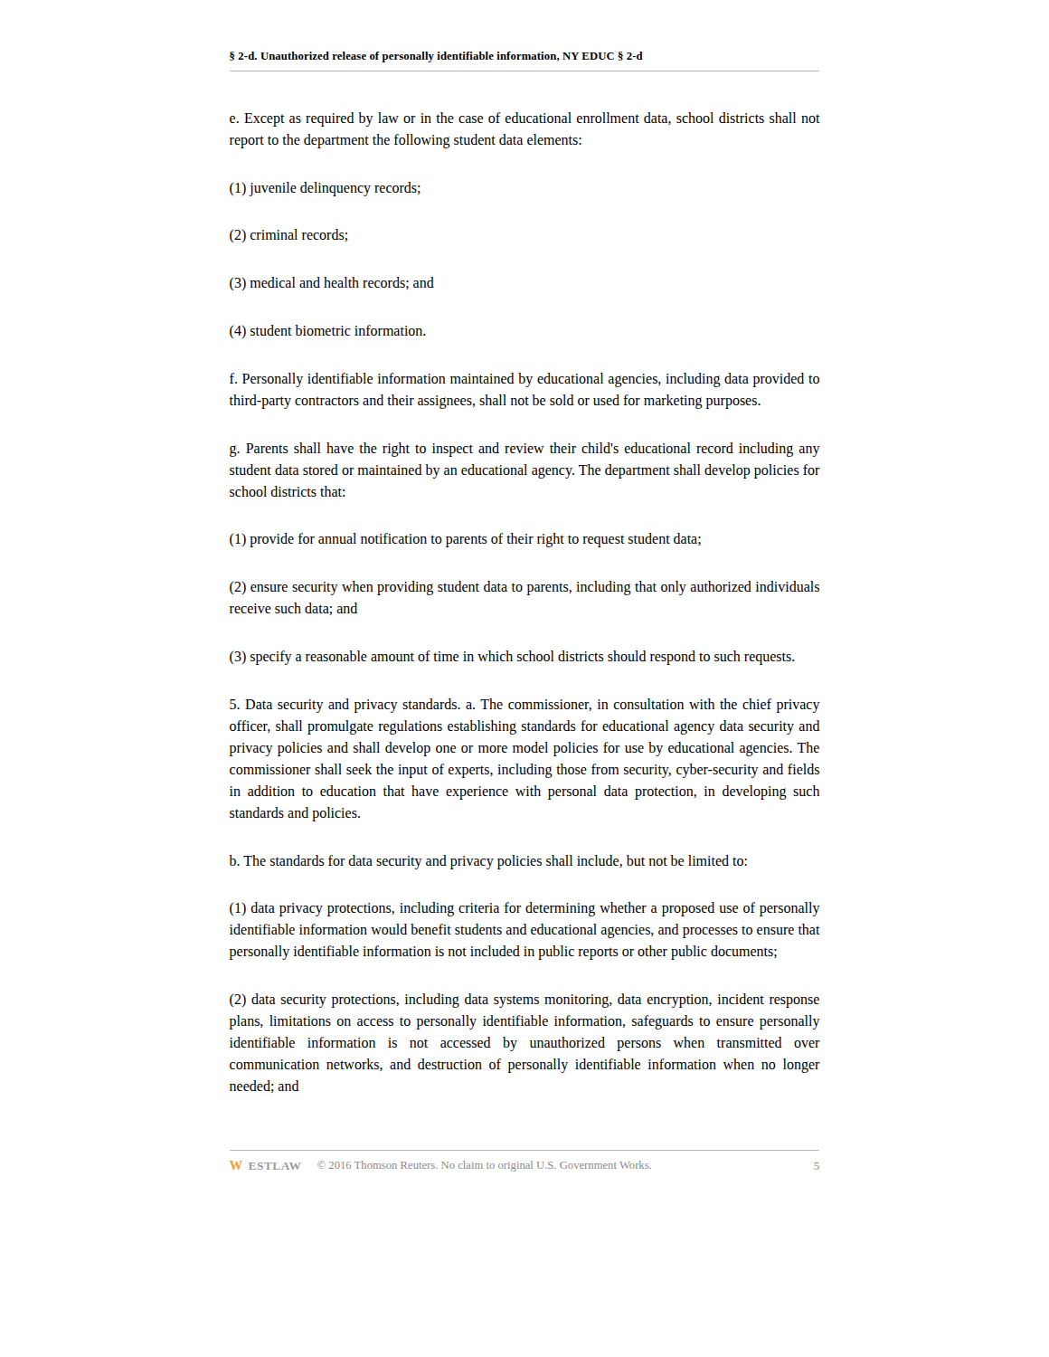§ 2-d. Unauthorized release of personally identifiable information, NY EDUC § 2-d
e. Except as required by law or in the case of educational enrollment data, school districts shall not report to the department the following student data elements:
(1) juvenile delinquency records;
(2) criminal records;
(3) medical and health records; and
(4) student biometric information.
f. Personally identifiable information maintained by educational agencies, including data provided to third-party contractors and their assignees, shall not be sold or used for marketing purposes.
g. Parents shall have the right to inspect and review their child's educational record including any student data stored or maintained by an educational agency. The department shall develop policies for school districts that:
(1) provide for annual notification to parents of their right to request student data;
(2) ensure security when providing student data to parents, including that only authorized individuals receive such data; and
(3) specify a reasonable amount of time in which school districts should respond to such requests.
5. Data security and privacy standards. a. The commissioner, in consultation with the chief privacy officer, shall promulgate regulations establishing standards for educational agency data security and privacy policies and shall develop one or more model policies for use by educational agencies. The commissioner shall seek the input of experts, including those from security, cyber-security and fields in addition to education that have experience with personal data protection, in developing such standards and policies.
b. The standards for data security and privacy policies shall include, but not be limited to:
(1) data privacy protections, including criteria for determining whether a proposed use of personally identifiable information would benefit students and educational agencies, and processes to ensure that personally identifiable information is not included in public reports or other public documents;
(2) data security protections, including data systems monitoring, data encryption, incident response plans, limitations on access to personally identifiable information, safeguards to ensure personally identifiable information is not accessed by unauthorized persons when transmitted over communication networks, and destruction of personally identifiable information when no longer needed; and
WESTLAW © 2016 Thomson Reuters. No claim to original U.S. Government Works. 5